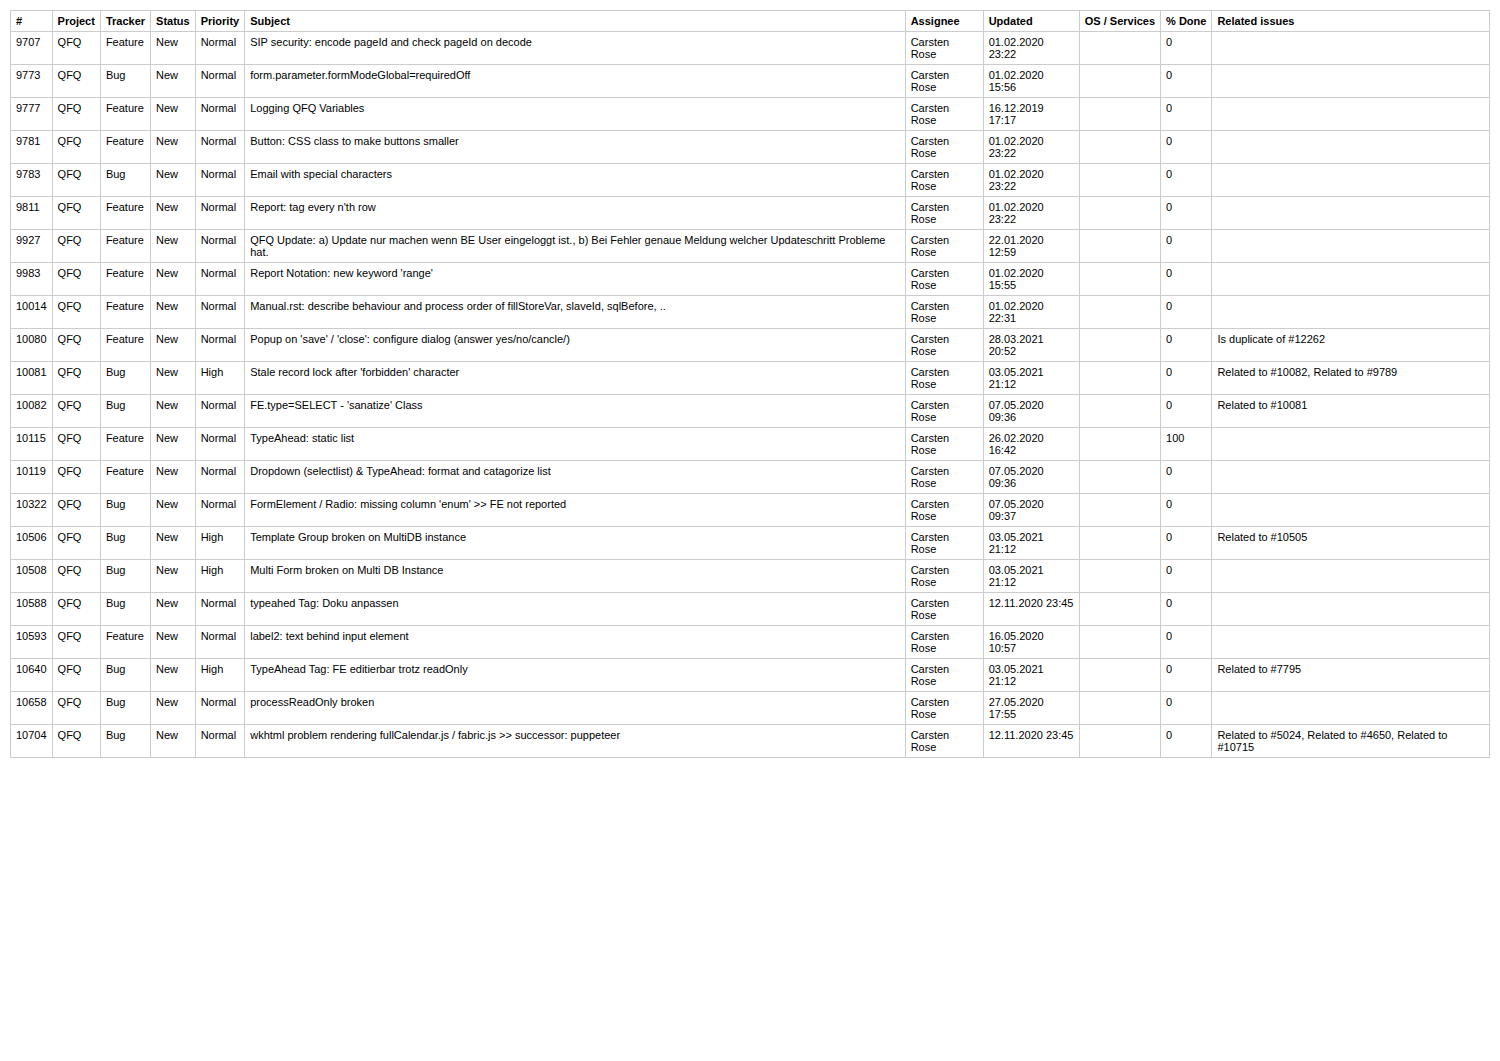| # | Project | Tracker | Status | Priority | Subject | Assignee | Updated | OS / Services | % Done | Related issues |
| --- | --- | --- | --- | --- | --- | --- | --- | --- | --- | --- |
| 9707 | QFQ | Feature | New | Normal | SIP security: encode pageId and check pageId on decode | Carsten Rose | 01.02.2020 23:22 | | 0 | |
| 9773 | QFQ | Bug | New | Normal | form.parameter.formModeGlobal=requiredOff | Carsten Rose | 01.02.2020 15:56 | | 0 | |
| 9777 | QFQ | Feature | New | Normal | Logging QFQ Variables | Carsten Rose | 16.12.2019 17:17 | | 0 | |
| 9781 | QFQ | Feature | New | Normal | Button: CSS class to make buttons smaller | Carsten Rose | 01.02.2020 23:22 | | 0 | |
| 9783 | QFQ | Bug | New | Normal | Email with special characters | Carsten Rose | 01.02.2020 23:22 | | 0 | |
| 9811 | QFQ | Feature | New | Normal | Report: tag every n'th row | Carsten Rose | 01.02.2020 23:22 | | 0 | |
| 9927 | QFQ | Feature | New | Normal | QFQ Update: a) Update nur machen wenn BE User eingeloggt ist., b) Bei Fehler genaue Meldung welcher Updateschritt Probleme hat. | Carsten Rose | 22.01.2020 12:59 | | 0 | |
| 9983 | QFQ | Feature | New | Normal | Report Notation: new keyword 'range' | Carsten Rose | 01.02.2020 15:55 | | 0 | |
| 10014 | QFQ | Feature | New | Normal | Manual.rst: describe behaviour and process order of fillStoreVar, slaveId, sqlBefore, .. | Carsten Rose | 01.02.2020 22:31 | | 0 | |
| 10080 | QFQ | Feature | New | Normal | Popup on 'save' / 'close': configure dialog (answer yes/no/cancle/) | Carsten Rose | 28.03.2021 20:52 | | 0 | Is duplicate of #12262 |
| 10081 | QFQ | Bug | New | High | Stale record lock after 'forbidden' character | Carsten Rose | 03.05.2021 21:12 | | 0 | Related to #10082, Related to #9789 |
| 10082 | QFQ | Bug | New | Normal | FE.type=SELECT - 'sanatize' Class | Carsten Rose | 07.05.2020 09:36 | | 0 | Related to #10081 |
| 10115 | QFQ | Feature | New | Normal | TypeAhead: static list | Carsten Rose | 26.02.2020 16:42 | | 100 | |
| 10119 | QFQ | Feature | New | Normal | Dropdown (selectlist) & TypeAhead: format and catagorize list | Carsten Rose | 07.05.2020 09:36 | | 0 | |
| 10322 | QFQ | Bug | New | Normal | FormElement / Radio: missing column 'enum' >> FE not reported | Carsten Rose | 07.05.2020 09:37 | | 0 | |
| 10506 | QFQ | Bug | New | High | Template Group broken on MultiDB instance | Carsten Rose | 03.05.2021 21:12 | | 0 | Related to #10505 |
| 10508 | QFQ | Bug | New | High | Multi Form broken on Multi DB Instance | Carsten Rose | 03.05.2021 21:12 | | 0 | |
| 10588 | QFQ | Bug | New | Normal | typeahed Tag: Doku anpassen | Carsten Rose | 12.11.2020 23:45 | | 0 | |
| 10593 | QFQ | Feature | New | Normal | label2: text behind input element | Carsten Rose | 16.05.2020 10:57 | | 0 | |
| 10640 | QFQ | Bug | New | High | TypeAhead Tag: FE editierbar trotz readOnly | Carsten Rose | 03.05.2021 21:12 | | 0 | Related to #7795 |
| 10658 | QFQ | Bug | New | Normal | processReadOnly broken | Carsten Rose | 27.05.2020 17:55 | | 0 | |
| 10704 | QFQ | Bug | New | Normal | wkhtml problem rendering fullCalendar.js / fabric.js >> successor: puppeteer | Carsten Rose | 12.11.2020 23:45 | | 0 | Related to #5024, Related to #4650, Related to #10715 |